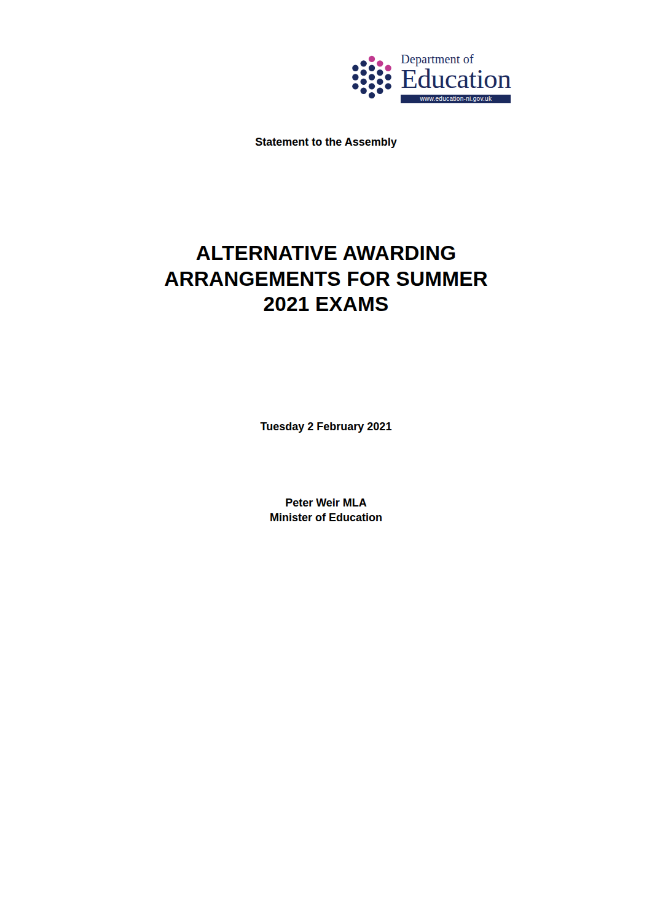Department of Education www.education-ni.gov.uk
Statement to the Assembly
ALTERNATIVE AWARDING ARRANGEMENTS FOR SUMMER 2021 EXAMS
Tuesday 2 February 2021
Peter Weir MLA
Minister of Education